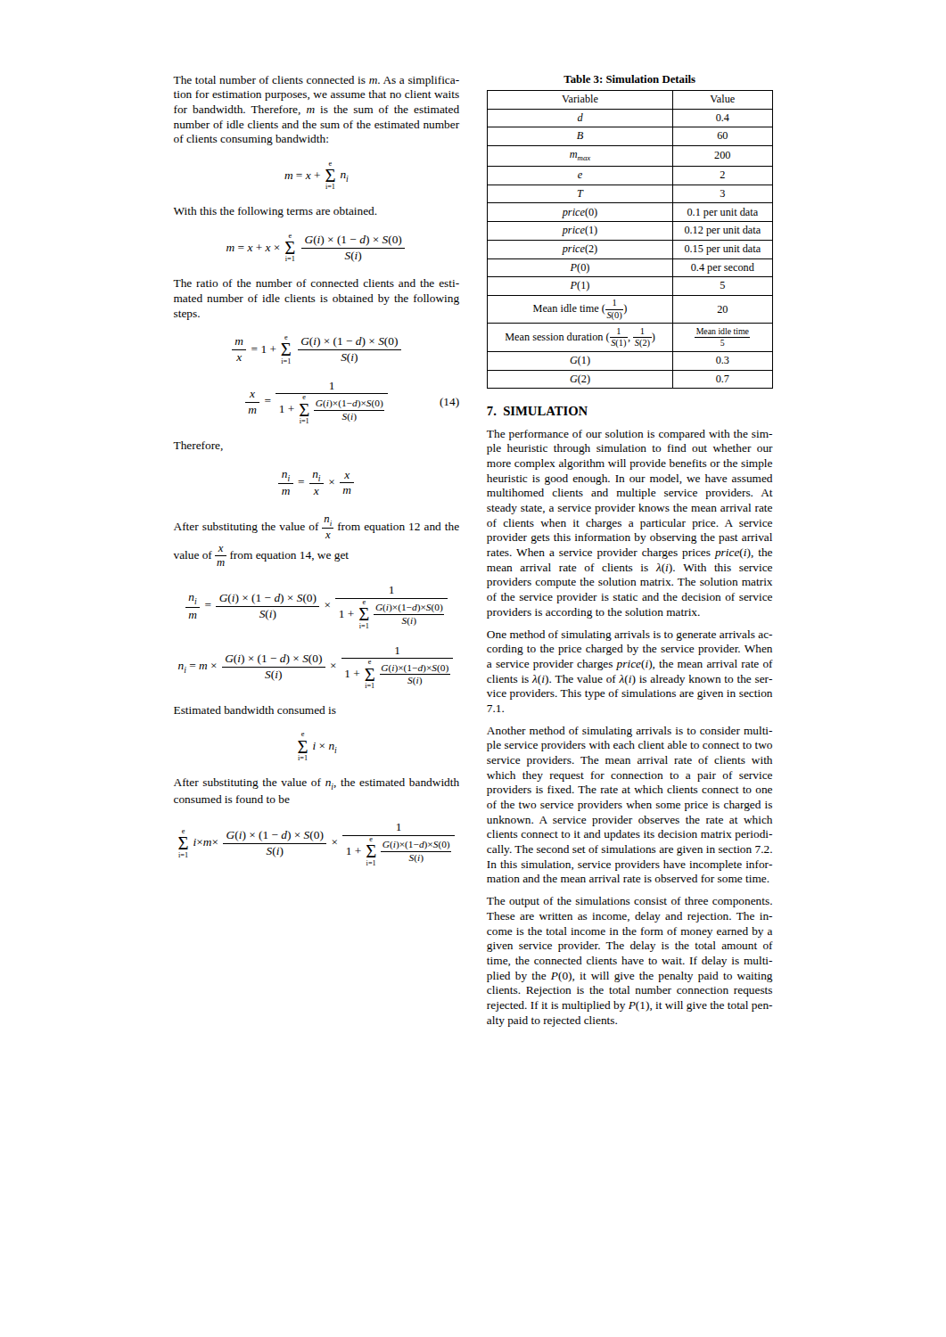The total number of clients connected is m. As a simplification for estimation purposes, we assume that no client waits for bandwidth. Therefore, m is the sum of the estimated number of idle clients and the sum of the estimated number of clients consuming bandwidth:
m = x + eΣi=1 ni
With this the following terms are obtained.
m = x + x × eΣi=1 G(i) × (1 − d) × S(0) S(i)
The ratio of the number of connected clients and the estimated number of idle clients is obtained by the following steps.
mx = 1 + eΣi=1 G(i) × (1 − d) × S(0) S(i)
xm = 11 + eΣi=1 G(i)×(1−d)×S(0) S(i) (14)
Therefore,
ni m = ni x × xm
After substituting the value of ni x from equation 12 and the value of xm from equation 14, we get
ni m = G(i) × (1 − d) × S(0) S(i) × 11 + eΣi=1 G(i)×(1−d)×S(0) S(i)
ni = m × G(i) × (1 − d) × S(0) S(i) × 11 + eΣi=1 G(i)×(1−d)×S(0) S(i)
Estimated bandwidth consumed is
eΣi=1 i × ni
After substituting the value of ni, the estimated bandwidth consumed is found to be
eΣi=1 i×m× G(i) × (1 − d) × S(0) S(i) × 11 + eΣi=1 G(i)×(1−d)×S(0) S(i)
Table 3: Simulation Details
| Variable | Value |
| --- | --- |
| d | 0.4 |
| B | 60 |
| m max | 200 |
| e | 2 |
| T | 3 |
| price (0) | 0.1 per unit data |
| price (1) | 0.12 per unit data |
| price (2) | 0.15 per unit data |
| P (0) | 0.4 per second |
| P (1) | 5 |
| Mean idle time ( 1 S (0) ) | 20 |
| Mean session duration ( 1 S (1) , 1 S (2) ) | Mean idle time 5 |
| G (1) | 0.3 |
| G (2) | 0.7 |
7. SIMULATION
The performance of our solution is compared with the simple heuristic through simulation to find out whether our more complex algorithm will provide benefits or the simple heuristic is good enough. In our model, we have assumed multihomed clients and multiple service providers. At steady state, a service provider knows the mean arrival rate of clients when it charges a particular price. A service provider gets this information by observing the past arrival rates. When a service provider charges prices price(i), the mean arrival rate of clients is λ(i). With this service providers compute the solution matrix. The solution matrix of the service provider is static and the decision of service providers is according to the solution matrix.
One method of simulating arrivals is to generate arrivals according to the price charged by the service provider. When a service provider charges price(i), the mean arrival rate of clients is λ(i). The value of λ(i) is already known to the service providers. This type of simulations are given in section 7.1.
Another method of simulating arrivals is to consider multiple service providers with each client able to connect to two service providers. The mean arrival rate of clients with which they request for connection to a pair of service providers is fixed. The rate at which clients connect to one of the two service providers when some price is charged is unknown. A service provider observes the rate at which clients connect to it and updates its decision matrix periodically. The second set of simulations are given in section 7.2. In this simulation, service providers have incomplete information and the mean arrival rate is observed for some time.
The output of the simulations consist of three components. These are written as income, delay and rejection. The income is the total income in the form of money earned by a given service provider. The delay is the total amount of time, the connected clients have to wait. If delay is multiplied by the P(0), it will give the penalty paid to waiting clients. Rejection is the total number connection requests rejected. If it is multiplied by P(1), it will give the total penalty paid to rejected clients.